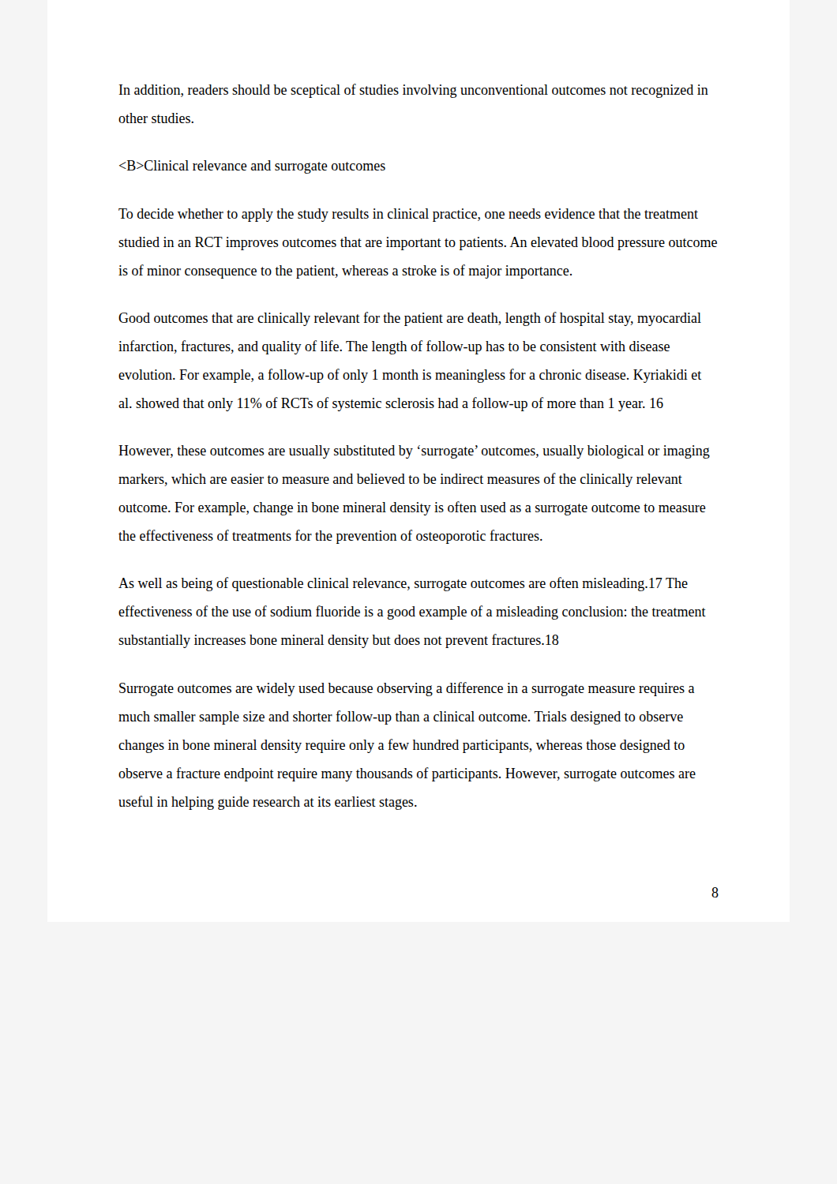In addition, readers should be sceptical of studies involving unconventional outcomes not recognized in other studies.
<B>Clinical relevance and surrogate outcomes
To decide whether to apply the study results in clinical practice, one needs evidence that the treatment studied in an RCT improves outcomes that are important to patients. An elevated blood pressure outcome is of minor consequence to the patient, whereas a stroke is of major importance.
Good outcomes that are clinically relevant for the patient are death, length of hospital stay, myocardial infarction, fractures, and quality of life. The length of follow-up has to be consistent with disease evolution. For example, a follow-up of only 1 month is meaningless for a chronic disease. Kyriakidi et al. showed that only 11% of RCTs of systemic sclerosis had a follow-up of more than 1 year. 16
However, these outcomes are usually substituted by ‘surrogate’ outcomes, usually biological or imaging markers, which are easier to measure and believed to be indirect measures of the clinically relevant outcome. For example, change in bone mineral density is often used as a surrogate outcome to measure the effectiveness of treatments for the prevention of osteoporotic fractures.
As well as being of questionable clinical relevance, surrogate outcomes are often misleading.17 The effectiveness of the use of sodium fluoride is a good example of a misleading conclusion: the treatment substantially increases bone mineral density but does not prevent fractures.18
Surrogate outcomes are widely used because observing a difference in a surrogate measure requires a much smaller sample size and shorter follow-up than a clinical outcome. Trials designed to observe changes in bone mineral density require only a few hundred participants, whereas those designed to observe a fracture endpoint require many thousands of participants. However, surrogate outcomes are useful in helping guide research at its earliest stages.
8